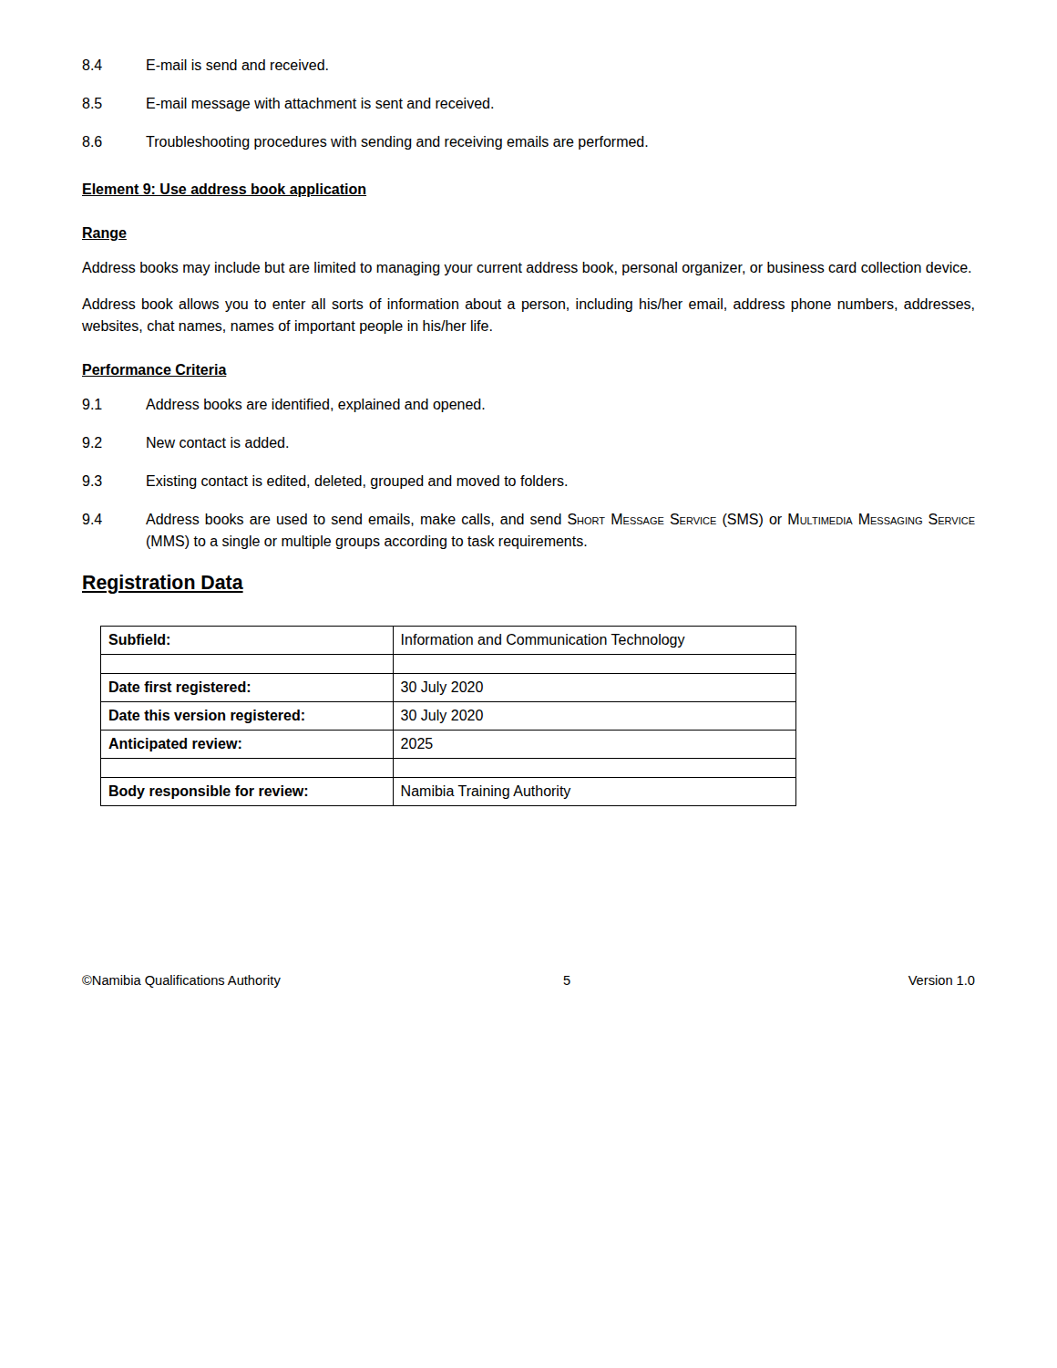8.4
E-mail is send and received.
8.5
E-mail message with attachment is sent and received.
8.6
Troubleshooting procedures with sending and receiving emails are performed.
Element 9: Use address book application
Range
Address books may include but are limited to managing your current address book, personal organizer, or business card collection device.
Address book allows you to enter all sorts of information about a person, including his/her email, address phone numbers, addresses, websites, chat names, names of important people in his/her life.
Performance Criteria
9.1
Address books are identified, explained and opened.
9.2
New contact is added.
9.3
Existing contact is edited, deleted, grouped and moved to folders.
9.4
Address books are used to send emails, make calls, and send Short Message Service (SMS) or Multimedia Messaging Service (MMS) to a single or multiple groups according to task requirements.
Registration Data
| Subfield: | Information and Communication Technology |
| Date first registered: | 30 July 2020 |
| Date this version registered: | 30 July 2020 |
| Anticipated review: | 2025 |
| Body responsible for review: | Namibia Training Authority |
©Namibia Qualifications Authority
5
Version 1.0